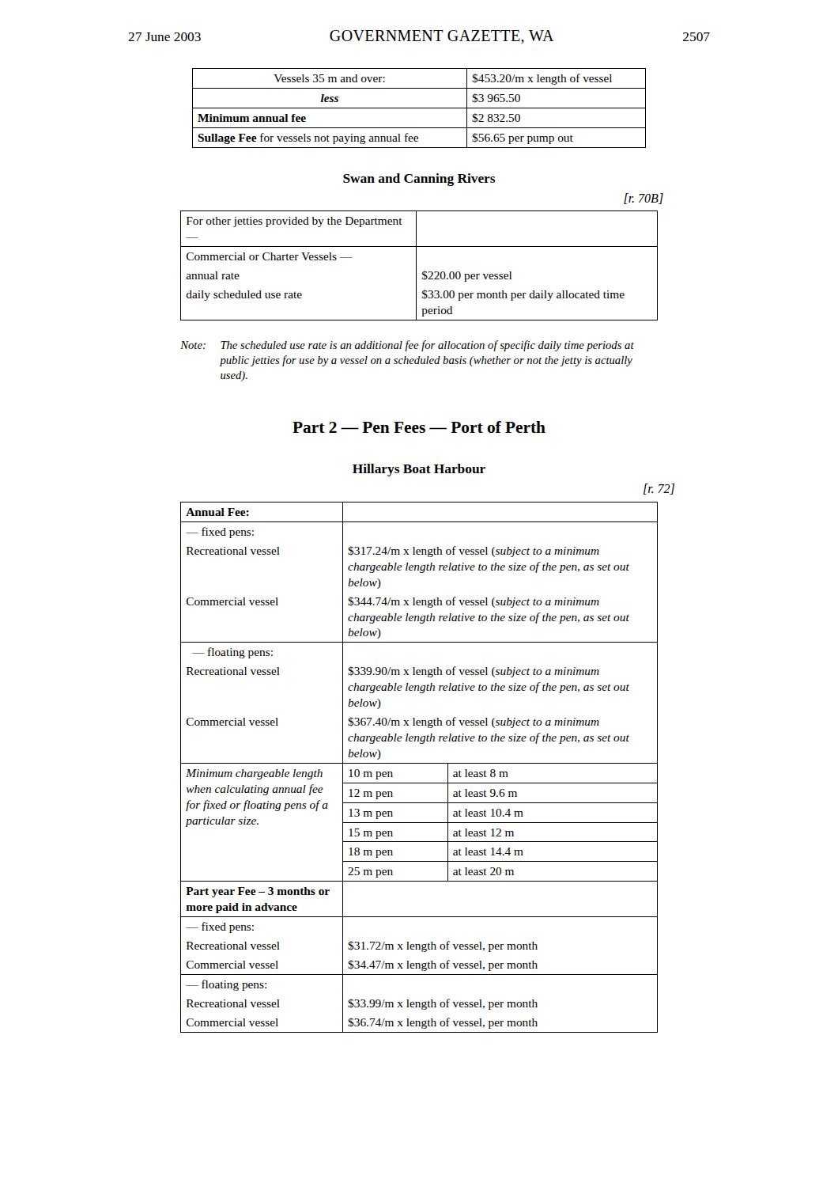27 June 2003 GOVERNMENT GAZETTE, WA 2507
| Vessels 35 m and over: | $453.20/m x length of vessel |
| less | $3 965.50 |
| Minimum annual fee | $2 832.50 |
| Sullage Fee for vessels not paying annual fee | $56.65 per pump out |
Swan and Canning Rivers
[r. 70B]
| For other jetties provided by the Department — | |
| Commercial or Charter Vessels — | |
| annual rate | $220.00 per vessel |
| daily scheduled use rate | $33.00 per month per daily allocated time period |
Note: The scheduled use rate is an additional fee for allocation of specific daily time periods at public jetties for use by a vessel on a scheduled basis (whether or not the jetty is actually used).
Part 2 — Pen Fees — Port of Perth
Hillarys Boat Harbour
[r. 72]
| Annual Fee: | |
| — fixed pens: | |
| Recreational vessel | $317.24/m x length of vessel ( subject to a minimum chargeable length relative to the size of the pen, as set out below ) |
| Commercial vessel | $344.74/m x length of vessel ( subject to a minimum chargeable length relative to the size of the pen, as set out below ) |
| — floating pens: | |
| Recreational vessel | $339.90/m x length of vessel ( subject to a minimum chargeable length relative to the size of the pen, as set out below ) |
| Commercial vessel | $367.40/m x length of vessel ( subject to a minimum chargeable length relative to the size of the pen, as set out below ) |
| Minimum chargeable length when calculating annual fee for fixed or floating pens of a particular size. | 10 m pen | at least 8 m |
| 12 m pen | at least 9.6 m |
| 13 m pen | at least 10.4 m |
| 15 m pen | at least 12 m |
| 18 m pen | at least 14.4 m |
| 25 m pen | at least 20 m |
| Part year Fee – 3 months or more paid in advance | |
| — fixed pens: | |
| Recreational vessel | $31.72/m x length of vessel, per month |
| Commercial vessel | $34.47/m x length of vessel, per month |
| — floating pens: | |
| Recreational vessel | $33.99/m x length of vessel, per month |
| Commercial vessel | $36.74/m x length of vessel, per month |